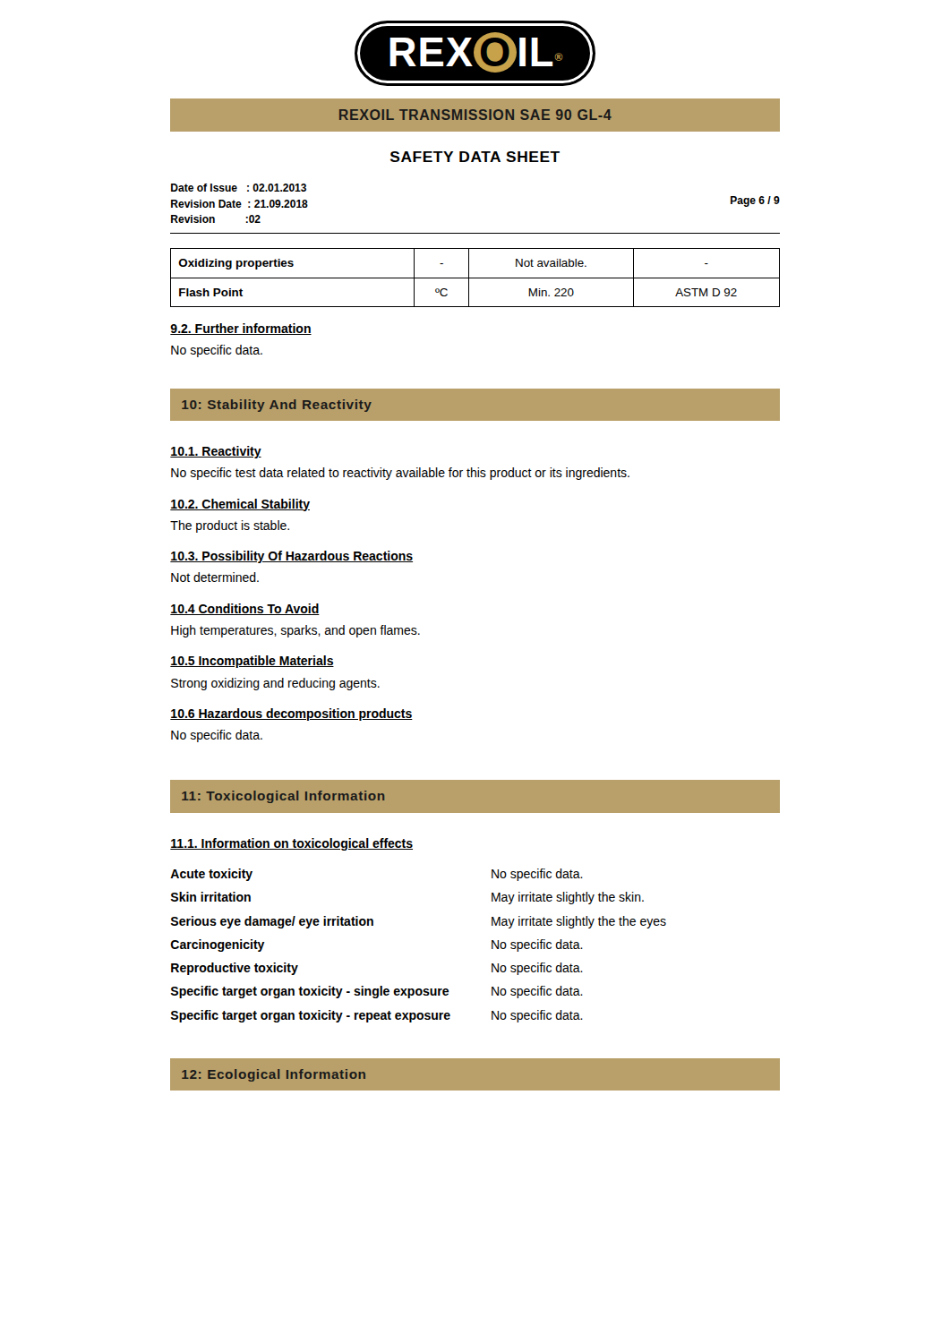REXOIL®
REXOIL TRANSMISSION SAE 90 GL-4
SAFETY DATA SHEET
Date of Issue : 02.01.2013
Revision Date : 21.09.2018
Revision :02
Page 6 / 9
| Oxidizing properties | - | Not available. | - |
| Flash Point | ºC | Min. 220 | ASTM D 92 |
9.2. Further information
No specific data.
10: Stability And Reactivity
10.1. Reactivity
No specific test data related to reactivity available for this product or its ingredients.
10.2. Chemical Stability
The product is stable.
10.3. Possibility Of Hazardous Reactions
Not determined.
10.4 Conditions To Avoid
High temperatures, sparks, and open flames.
10.5 Incompatible Materials
Strong oxidizing and reducing agents.
10.6 Hazardous decomposition products
No specific data.
11: Toxicological Information
11.1. Information on toxicological effects
Acute toxicity
No specific data.
Skin irritation
May irritate slightly the skin.
Serious eye damage/ eye irritation
May irritate slightly the the eyes
Carcinogenicity
No specific data.
Reproductive toxicity
No specific data.
Specific target organ toxicity - single exposure
No specific data.
Specific target organ toxicity - repeat exposure
No specific data.
12: Ecological Information